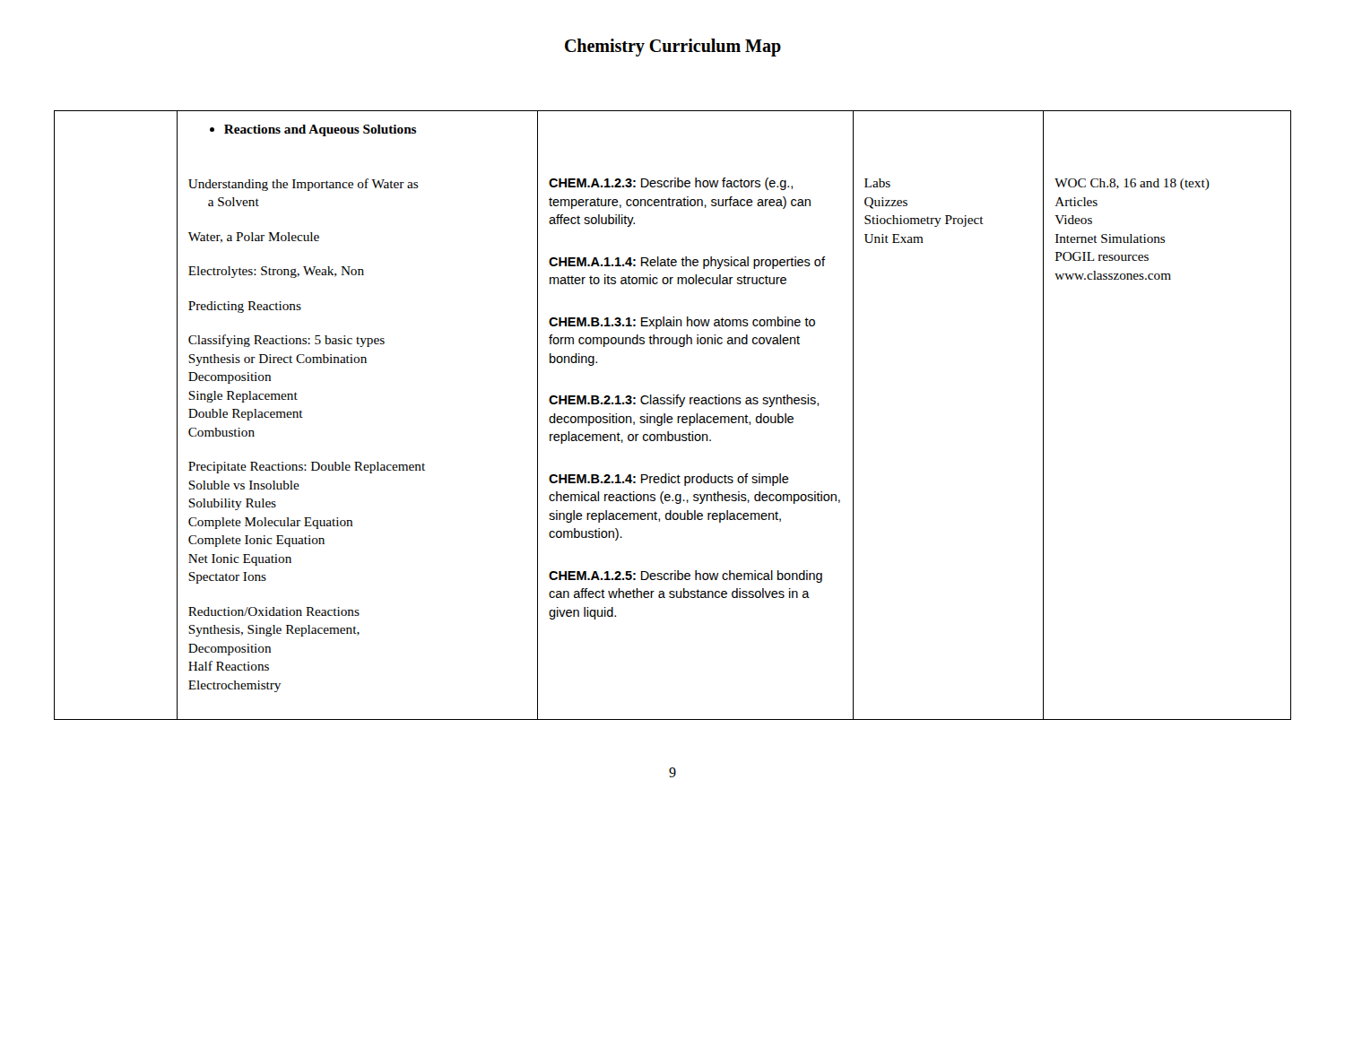Chemistry Curriculum Map
| | Reactions and Aqueous Solutions Understanding the Importance of Water as a Solvent Water, a Polar Molecule Electrolytes: Strong, Weak, Non Predicting Reactions Classifying Reactions: 5 basic types Synthesis or Direct Combination Decomposition Single Replacement Double Replacement Combustion Precipitate Reactions: Double Replacement Soluble vs Insoluble Solubility Rules Complete Molecular Equation Complete Ionic Equation Net Ionic Equation Spectator Ions Reduction/Oxidation Reactions Synthesis, Single Replacement, Decomposition Half Reactions Electrochemistry | CHEM.A.1.2.3: Describe how factors (e.g., temperature, concentration, surface area) can affect solubility. CHEM.A.1.1.4: Relate the physical properties of matter to its atomic or molecular structure CHEM.B.1.3.1: Explain how atoms combine to form compounds through ionic and covalent bonding. CHEM.B.2.1.3: Classify reactions as synthesis, decomposition, single replacement, double replacement, or combustion. CHEM.B.2.1.4: Predict products of simple chemical reactions (e.g., synthesis, decomposition, single replacement, double replacement, combustion). CHEM.A.1.2.5: Describe how chemical bonding can affect whether a substance dissolves in a given liquid. | Labs Quizzes Stiochiometry Project Unit Exam | WOC Ch.8, 16 and 18 (text) Articles Videos Internet Simulations POGIL resources www.classzones.com |
9